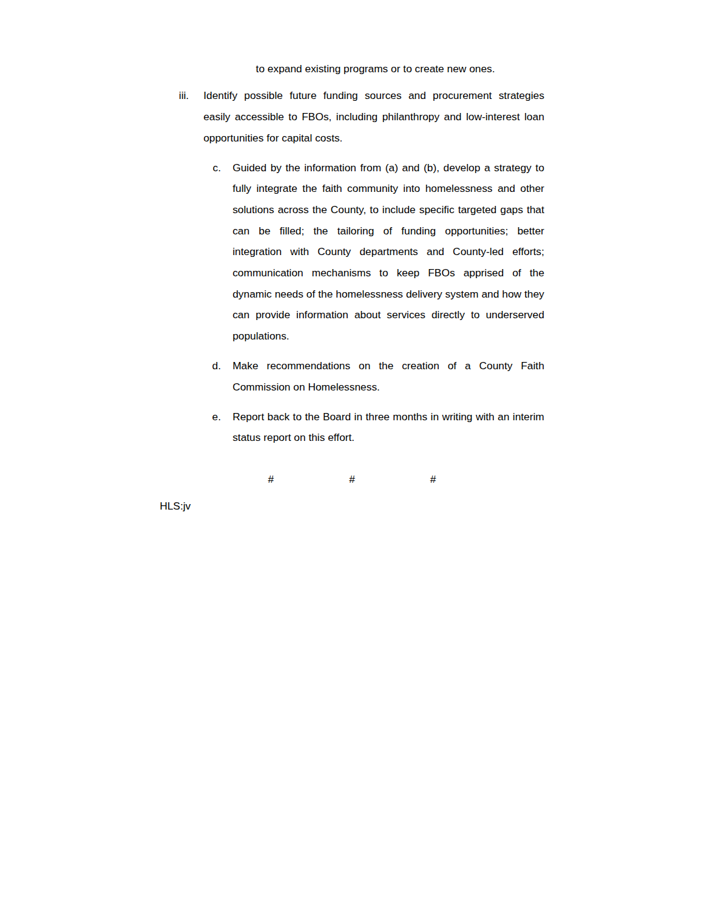to expand existing programs or to create new ones.
Identify possible future funding sources and procurement strategies easily accessible to FBOs, including philanthropy and low-interest loan opportunities for capital costs.
Guided by the information from (a) and (b), develop a strategy to fully integrate the faith community into homelessness and other solutions across the County, to include specific targeted gaps that can be filled; the tailoring of funding opportunities; better integration with County departments and County-led efforts; communication mechanisms to keep FBOs apprised of the dynamic needs of the homelessness delivery system and how they can provide information about services directly to underserved populations.
Make recommendations on the creation of a County Faith Commission on Homelessness.
Report back to the Board in three months in writing with an interim status report on this effort.
# # #
HLS:jv